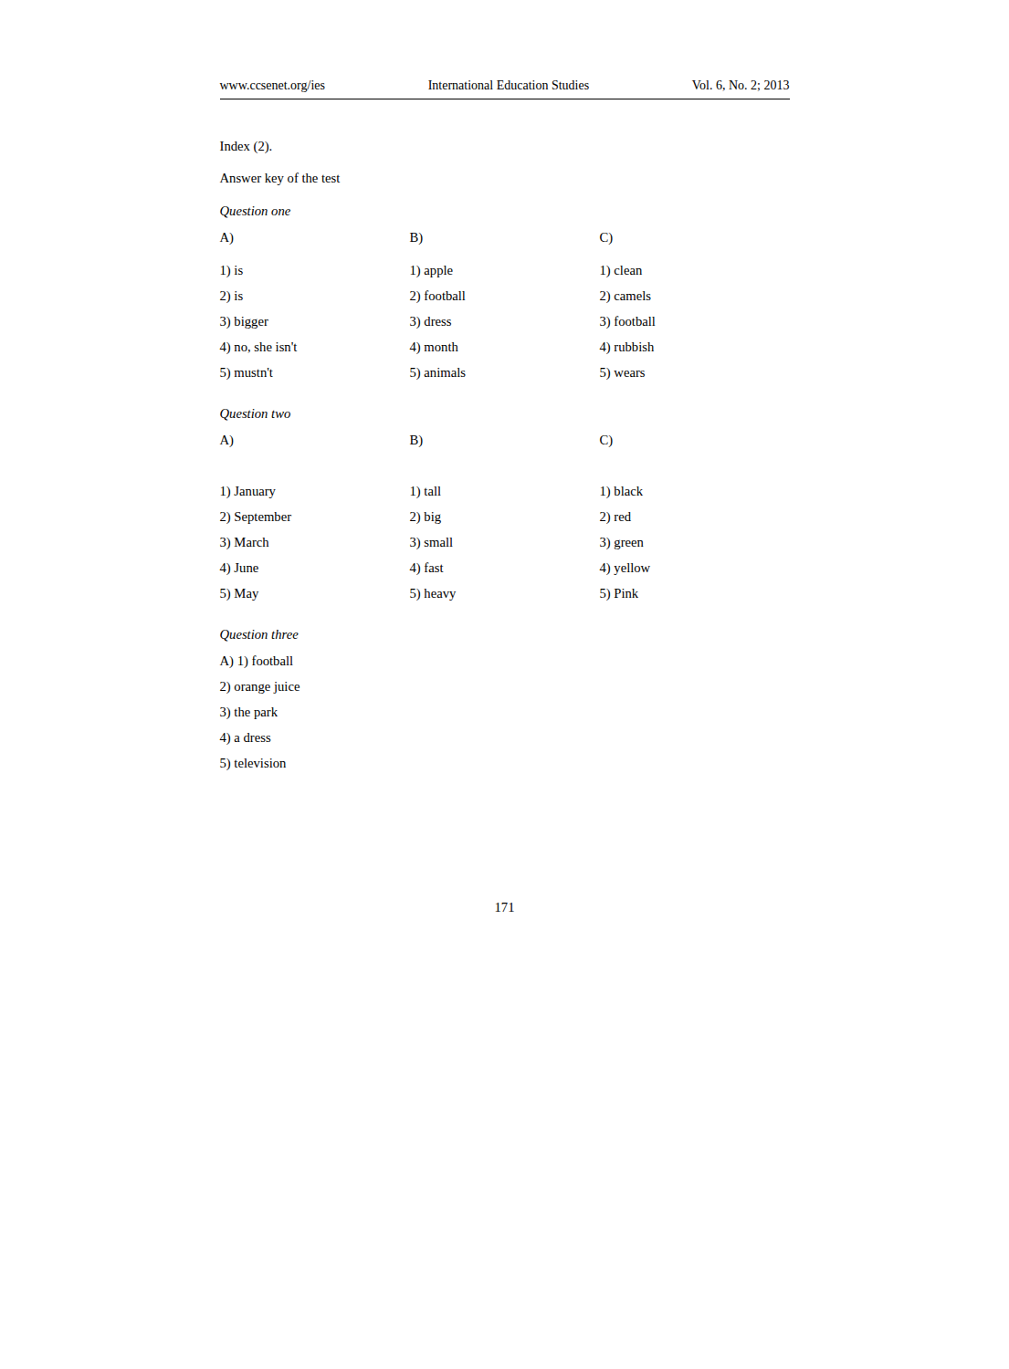www.ccsenet.org/ies International Education Studies Vol. 6, No. 2; 2013
Index (2).
Answer key of the test
Question one
| A) | B) | C) |
| 1) is 2) is 3) bigger 4) no, she isn't 5) mustn't | 1) apple 2) football 3) dress 4) month 5) animals | 1) clean 2) camels 3) football 4) rubbish 5) wears |
Question two
| A) | B) | C) |
| 1) January 2) September 3) March 4) June 5) May | 1) tall 2) big 3) small 4) fast 5) heavy | 1) black 2) red 3) green 4) yellow 5) Pink |
Question three
A) 1) football
2) orange juice
3) the park
4) a dress
5) television
171